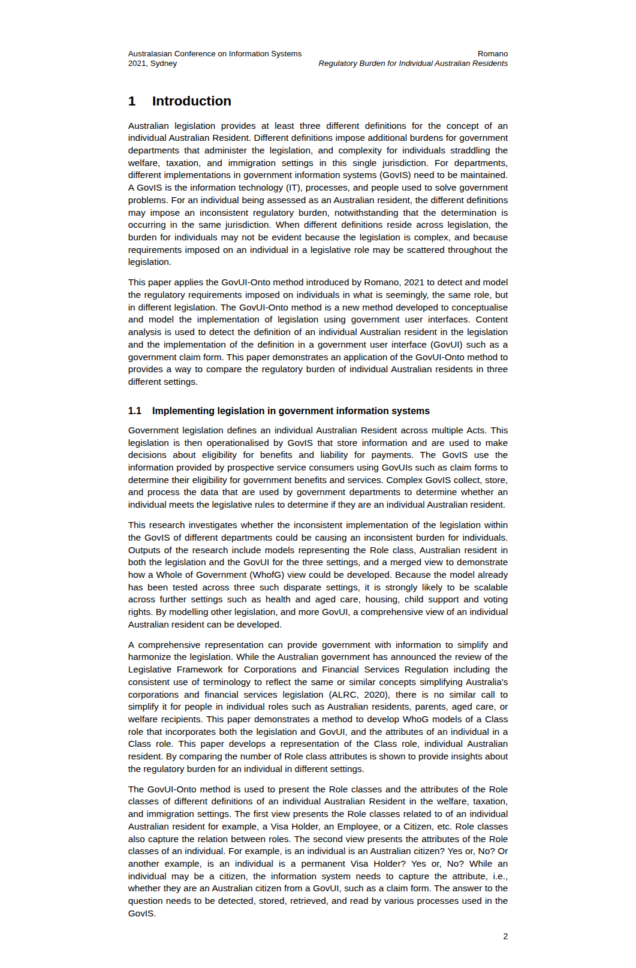Australasian Conference on Information Systems
2021, Sydney
Romano
Regulatory Burden for Individual Australian Residents
1 Introduction
Australian legislation provides at least three different definitions for the concept of an individual Australian Resident. Different definitions impose additional burdens for government departments that administer the legislation, and complexity for individuals straddling the welfare, taxation, and immigration settings in this single jurisdiction. For departments, different implementations in government information systems (GovIS) need to be maintained. A GovIS is the information technology (IT), processes, and people used to solve government problems. For an individual being assessed as an Australian resident, the different definitions may impose an inconsistent regulatory burden, notwithstanding that the determination is occurring in the same jurisdiction. When different definitions reside across legislation, the burden for individuals may not be evident because the legislation is complex, and because requirements imposed on an individual in a legislative role may be scattered throughout the legislation.
This paper applies the GovUI-Onto method introduced by Romano, 2021 to detect and model the regulatory requirements imposed on individuals in what is seemingly, the same role, but in different legislation. The GovUI-Onto method is a new method developed to conceptualise and model the implementation of legislation using government user interfaces. Content analysis is used to detect the definition of an individual Australian resident in the legislation and the implementation of the definition in a government user interface (GovUI) such as a government claim form. This paper demonstrates an application of the GovUI-Onto method to provides a way to compare the regulatory burden of individual Australian residents in three different settings.
1.1 Implementing legislation in government information systems
Government legislation defines an individual Australian Resident across multiple Acts. This legislation is then operationalised by GovIS that store information and are used to make decisions about eligibility for benefits and liability for payments. The GovIS use the information provided by prospective service consumers using GovUIs such as claim forms to determine their eligibility for government benefits and services. Complex GovIS collect, store, and process the data that are used by government departments to determine whether an individual meets the legislative rules to determine if they are an individual Australian resident.
This research investigates whether the inconsistent implementation of the legislation within the GovIS of different departments could be causing an inconsistent burden for individuals. Outputs of the research include models representing the Role class, Australian resident in both the legislation and the GovUI for the three settings, and a merged view to demonstrate how a Whole of Government (WhofG) view could be developed. Because the model already has been tested across three such disparate settings, it is strongly likely to be scalable across further settings such as health and aged care, housing, child support and voting rights. By modelling other legislation, and more GovUI, a comprehensive view of an individual Australian resident can be developed.
A comprehensive representation can provide government with information to simplify and harmonize the legislation. While the Australian government has announced the review of the Legislative Framework for Corporations and Financial Services Regulation including the consistent use of terminology to reflect the same or similar concepts simplifying Australia's corporations and financial services legislation (ALRC, 2020), there is no similar call to simplify it for people in individual roles such as Australian residents, parents, aged care, or welfare recipients. This paper demonstrates a method to develop WhoG models of a Class role that incorporates both the legislation and GovUI, and the attributes of an individual in a Class role. This paper develops a representation of the Class role, individual Australian resident. By comparing the number of Role class attributes is shown to provide insights about the regulatory burden for an individual in different settings.
The GovUI-Onto method is used to present the Role classes and the attributes of the Role classes of different definitions of an individual Australian Resident in the welfare, taxation, and immigration settings. The first view presents the Role classes related to of an individual Australian resident for example, a Visa Holder, an Employee, or a Citizen, etc. Role classes also capture the relation between roles. The second view presents the attributes of the Role classes of an individual. For example, is an individual is an Australian citizen? Yes or, No? Or another example, is an individual is a permanent Visa Holder? Yes or, No? While an individual may be a citizen, the information system needs to capture the attribute, i.e., whether they are an Australian citizen from a GovUI, such as a claim form. The answer to the question needs to be detected, stored, retrieved, and read by various processes used in the GovIS.
2